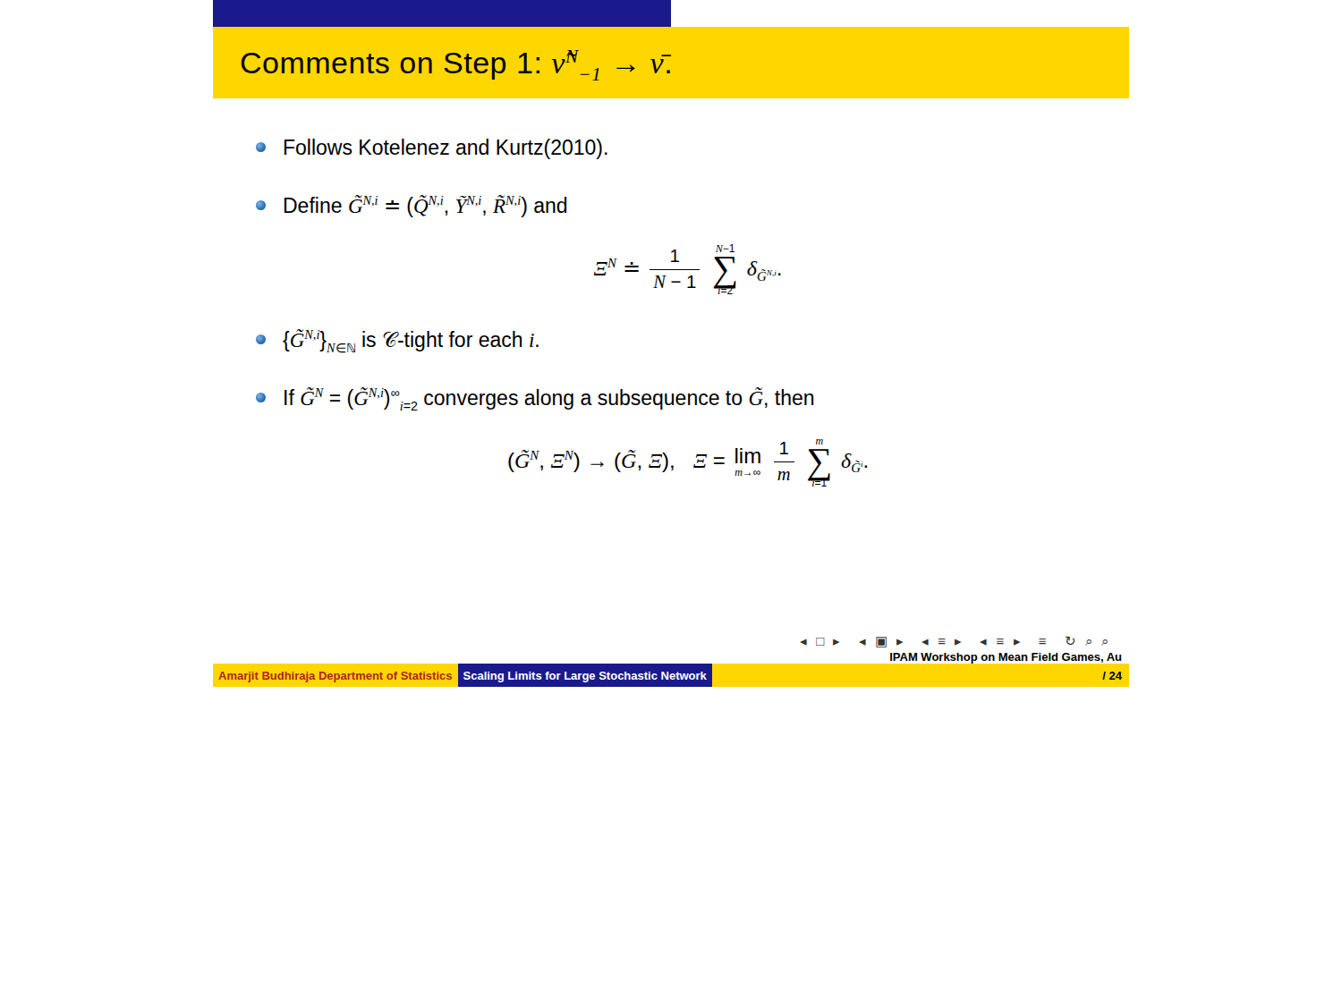Comments on Step 1: ν̃N−1 → ν̄.
Follows Kotelenez and Kurtz(2010).
Define G̃N,i ≐ (Q̃N,i, ỸN,i, R̃N,i) and
ΞN ≐ 1 N − 1 N−1 ∑ i=2 δG̃N,i.
{G̃N,i}N∈ℕ is 𝒞-tight for each i.
If G̃N = (G̃N,i)∞i=2 converges along a subsequence to G̃, then
(G̃N, ΞN) → (G̃, Ξ), Ξ = lim m→∞ 1 m m ∑ i=1 δG̃i.
◂ □ ▸ ◂ ▣ ▸ ◂ ≡ ▸ ◂ ≡ ▸ ≡ ↻ ⌕ ⌕
IPAM Workshop on Mean Field Games, Au
Amarjit Budhiraja Department of Statistics
Scaling Limits for Large Stochastic Network
/ 24